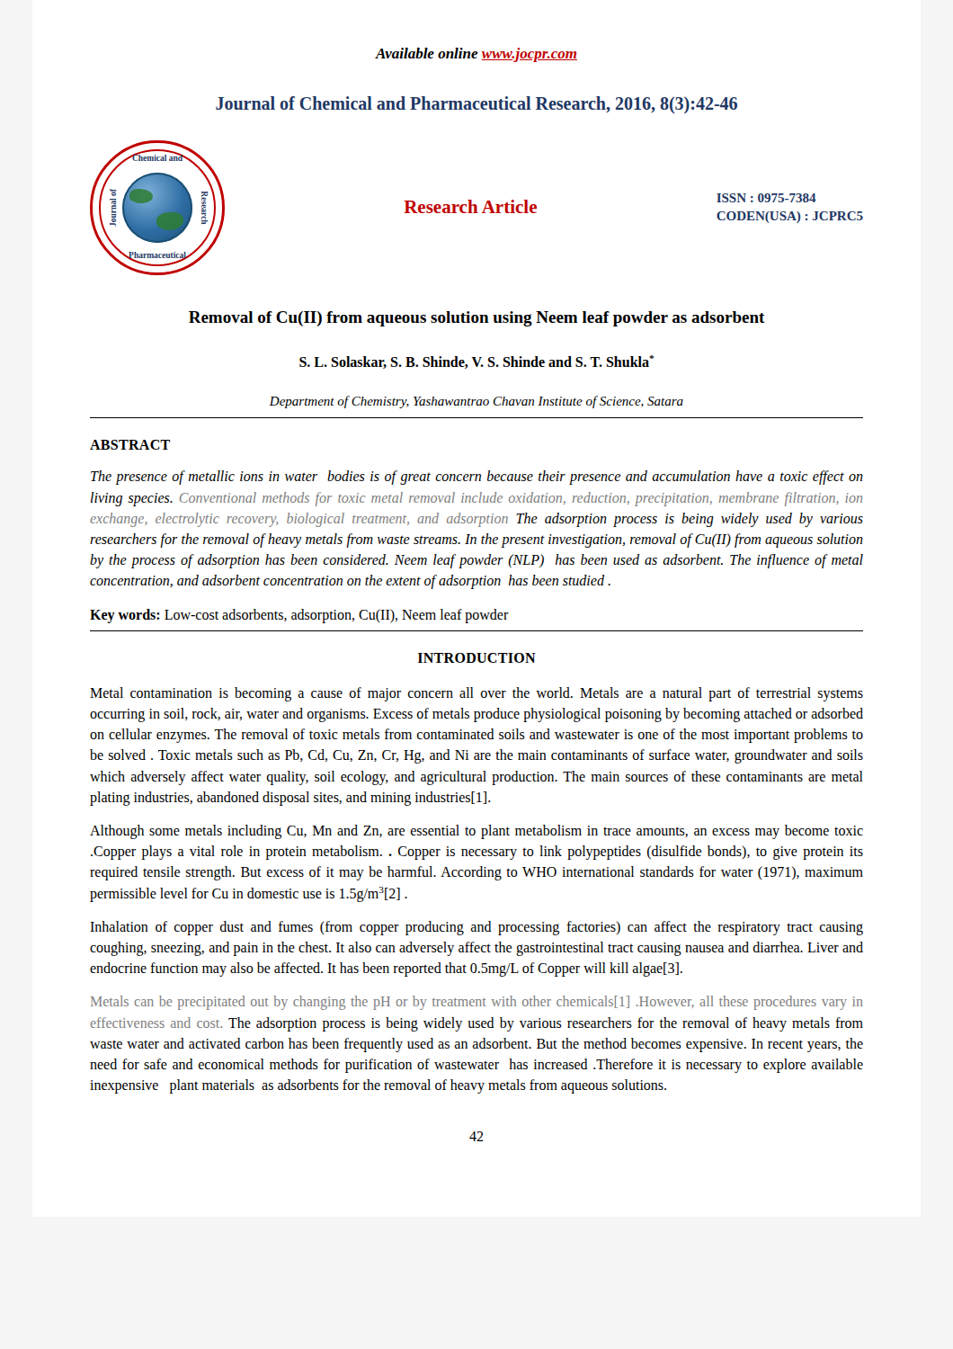Available online www.jocpr.com
Journal of Chemical and Pharmaceutical Research, 2016, 8(3):42-46
Chemical and Journal of Research Pharmaceutical
Research Article
ISSN : 0975-7384
CODEN(USA) : JCPRC5
Removal of Cu(II) from aqueous solution using Neem leaf powder as adsorbent
S. L. Solaskar, S. B. Shinde, V. S. Shinde and S. T. Shukla*
Department of Chemistry, Yashawantrao Chavan Institute of Science, Satara
ABSTRACT
The presence of metallic ions in water bodies is of great concern because their presence and accumulation have a toxic effect on living species. Conventional methods for toxic metal removal include oxidation, reduction, precipitation, membrane filtration, ion exchange, electrolytic recovery, biological treatment, and adsorption The adsorption process is being widely used by various researchers for the removal of heavy metals from waste streams. In the present investigation, removal of Cu(II) from aqueous solution by the process of adsorption has been considered. Neem leaf powder (NLP) has been used as adsorbent. The influence of metal concentration, and adsorbent concentration on the extent of adsorption has been studied .
Key words: Low-cost adsorbents, adsorption, Cu(II), Neem leaf powder
INTRODUCTION
Metal contamination is becoming a cause of major concern all over the world. Metals are a natural part of terrestrial systems occurring in soil, rock, air, water and organisms. Excess of metals produce physiological poisoning by becoming attached or adsorbed on cellular enzymes. The removal of toxic metals from contaminated soils and wastewater is one of the most important problems to be solved . Toxic metals such as Pb, Cd, Cu, Zn, Cr, Hg, and Ni are the main contaminants of surface water, groundwater and soils which adversely affect water quality, soil ecology, and agricultural production. The main sources of these contaminants are metal plating industries, abandoned disposal sites, and mining industries[1].
Although some metals including Cu, Mn and Zn, are essential to plant metabolism in trace amounts, an excess may become toxic .Copper plays a vital role in protein metabolism. . Copper is necessary to link polypeptides (disulfide bonds), to give protein its required tensile strength. But excess of it may be harmful. According to WHO international standards for water (1971), maximum permissible level for Cu in domestic use is 1.5g/m3[2] .
Inhalation of copper dust and fumes (from copper producing and processing factories) can affect the respiratory tract causing coughing, sneezing, and pain in the chest. It also can adversely affect the gastrointestinal tract causing nausea and diarrhea. Liver and endocrine function may also be affected. It has been reported that 0.5mg/L of Copper will kill algae[3].
Metals can be precipitated out by changing the pH or by treatment with other chemicals[1] .However, all these procedures vary in effectiveness and cost. The adsorption process is being widely used by various researchers for the removal of heavy metals from waste water and activated carbon has been frequently used as an adsorbent. But the method becomes expensive. In recent years, the need for safe and economical methods for purification of wastewater has increased .Therefore it is necessary to explore available inexpensive plant materials as adsorbents for the removal of heavy metals from aqueous solutions.
42